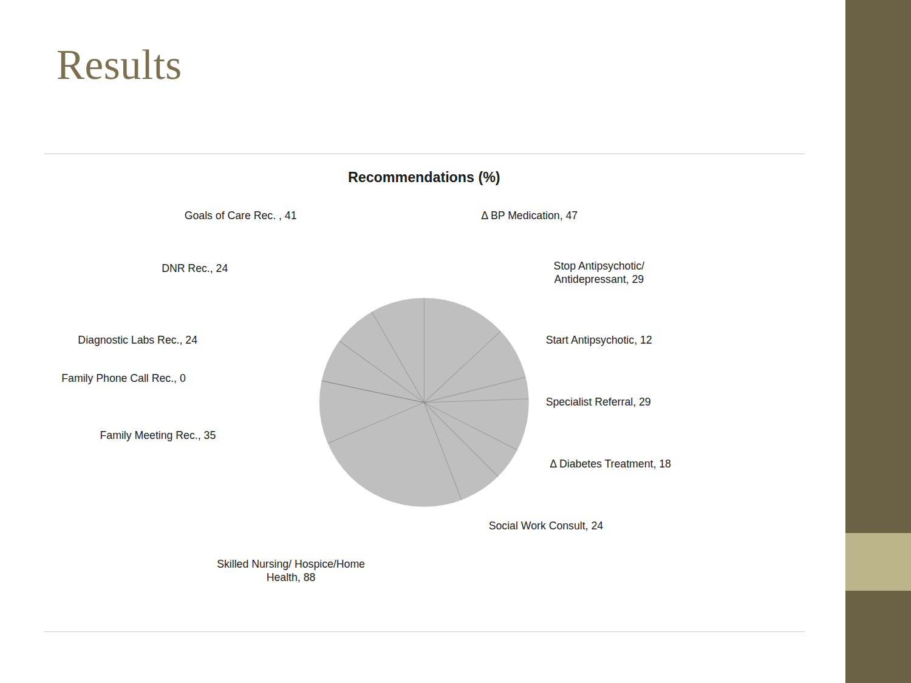Results
Recommendations (%)
Goals of Care Rec. , 41
DNR Rec., 24
Diagnostic Labs Rec., 24
Family Phone Call Rec., 0
Family Meeting Rec., 35
Skilled Nursing/ Hospice/Home Health, 88
Δ BP Medication, 47
Stop Antipsychotic/ Antidepressant, 29
Start Antipsychotic, 12
Specialist Referral, 29
Δ Diabetes Treatment, 18
Social Work Consult, 24